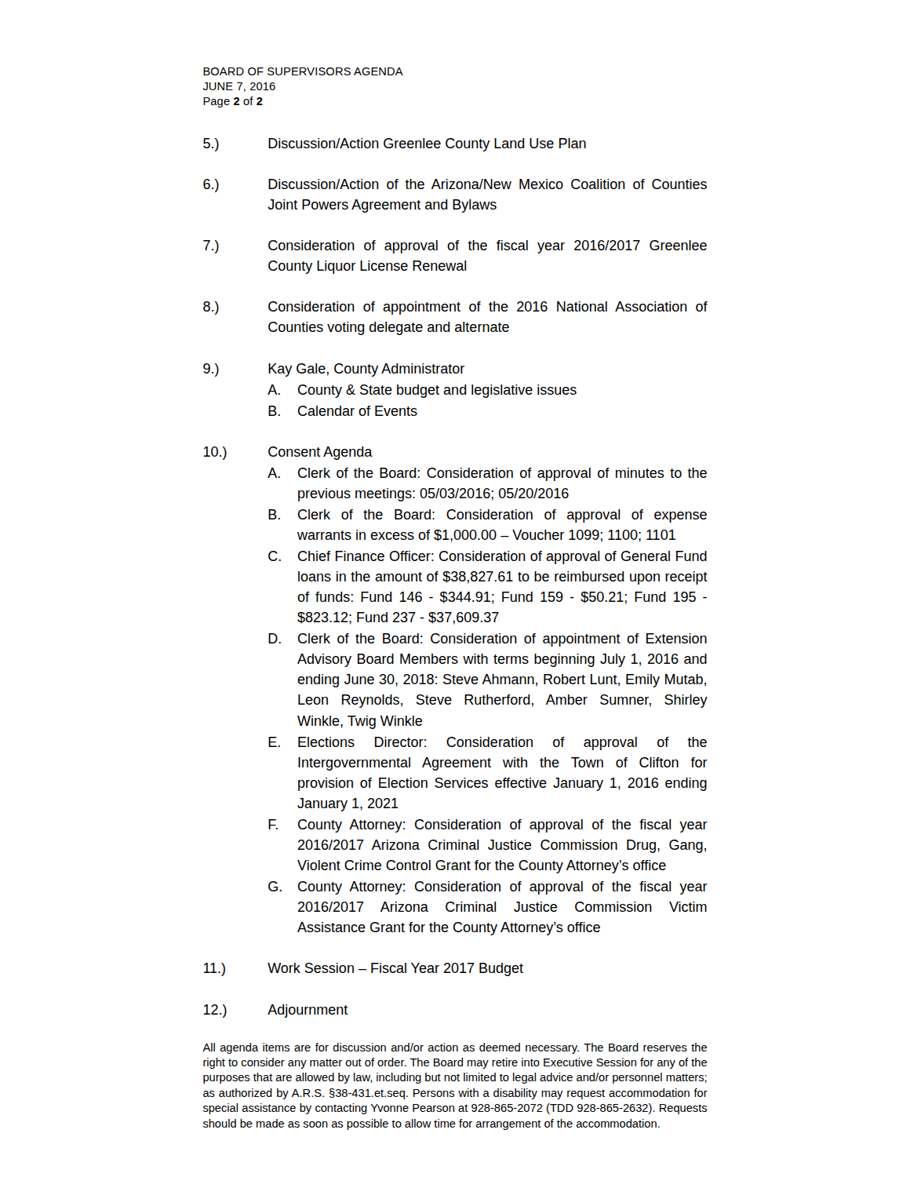BOARD OF SUPERVISORS AGENDA
JUNE 7, 2016
Page 2 of 2
5.) Discussion/Action Greenlee County Land Use Plan
6.) Discussion/Action of the Arizona/New Mexico Coalition of Counties Joint Powers Agreement and Bylaws
7.) Consideration of approval of the fiscal year 2016/2017 Greenlee County Liquor License Renewal
8.) Consideration of appointment of the 2016 National Association of Counties voting delegate and alternate
9.) Kay Gale, County Administrator
A. County & State budget and legislative issues
B. Calendar of Events
10.) Consent Agenda
A. Clerk of the Board: Consideration of approval of minutes to the previous meetings: 05/03/2016; 05/20/2016
B. Clerk of the Board: Consideration of approval of expense warrants in excess of $1,000.00 – Voucher 1099; 1100; 1101
C. Chief Finance Officer: Consideration of approval of General Fund loans in the amount of $38,827.61 to be reimbursed upon receipt of funds: Fund 146 - $344.91; Fund 159 - $50.21; Fund 195 - $823.12; Fund 237 - $37,609.37
D. Clerk of the Board: Consideration of appointment of Extension Advisory Board Members with terms beginning July 1, 2016 and ending June 30, 2018: Steve Ahmann, Robert Lunt, Emily Mutab, Leon Reynolds, Steve Rutherford, Amber Sumner, Shirley Winkle, Twig Winkle
E. Elections Director: Consideration of approval of the Intergovernmental Agreement with the Town of Clifton for provision of Election Services effective January 1, 2016 ending January 1, 2021
F. County Attorney: Consideration of approval of the fiscal year 2016/2017 Arizona Criminal Justice Commission Drug, Gang, Violent Crime Control Grant for the County Attorney’s office
G. County Attorney: Consideration of approval of the fiscal year 2016/2017 Arizona Criminal Justice Commission Victim Assistance Grant for the County Attorney’s office
11.) Work Session – Fiscal Year 2017 Budget
12.) Adjournment
All agenda items are for discussion and/or action as deemed necessary. The Board reserves the right to consider any matter out of order. The Board may retire into Executive Session for any of the purposes that are allowed by law, including but not limited to legal advice and/or personnel matters; as authorized by A.R.S. §38-431.et.seq. Persons with a disability may request accommodation for special assistance by contacting Yvonne Pearson at 928-865-2072 (TDD 928-865-2632). Requests should be made as soon as possible to allow time for arrangement of the accommodation.